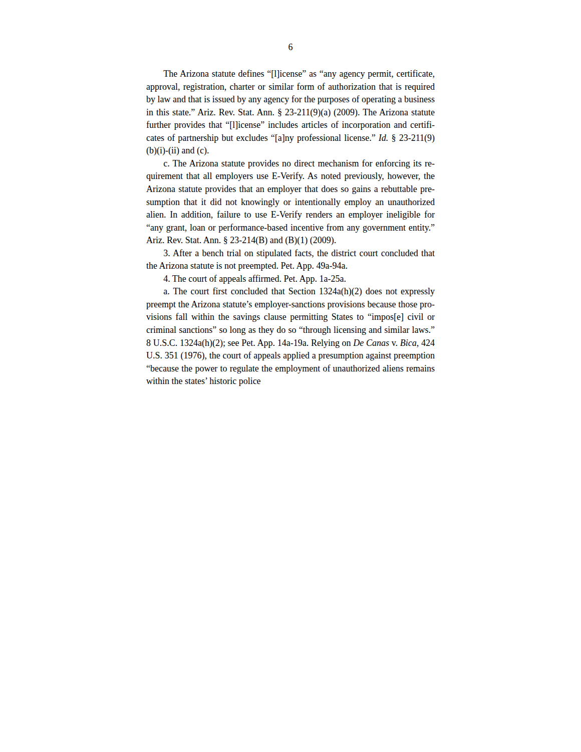6
The Arizona statute defines “[l]icense” as “any agency permit, certificate, approval, registration, charter or similar form of authorization that is required by law and that is issued by any agency for the purposes of operating a business in this state.” Ariz. Rev. Stat. Ann. § 23-211(9)(a) (2009). The Arizona statute further provides that “[l]icense” includes articles of incorporation and certificates of partnership but excludes “[a]ny professional license.” Id. § 23-211(9)(b)(i)-(ii) and (c).
c. The Arizona statute provides no direct mechanism for enforcing its requirement that all employers use E-Verify. As noted previously, however, the Arizona statute provides that an employer that does so gains a rebuttable presumption that it did not knowingly or intentionally employ an unauthorized alien. In addition, failure to use E-Verify renders an employer ineligible for “any grant, loan or performance-based incentive from any government entity.” Ariz. Rev. Stat. Ann. § 23-214(B) and (B)(1) (2009).
3. After a bench trial on stipulated facts, the district court concluded that the Arizona statute is not preempted. Pet. App. 49a-94a.
4. The court of appeals affirmed. Pet. App. 1a-25a.
a. The court first concluded that Section 1324a(h)(2) does not expressly preempt the Arizona statute’s employer-sanctions provisions because those provisions fall within the savings clause permitting States to “impos[e] civil or criminal sanctions” so long as they do so “through licensing and similar laws.” 8 U.S.C. 1324a(h)(2); see Pet. App. 14a-19a. Relying on De Canas v. Bica, 424 U.S. 351 (1976), the court of appeals applied a presumption against preemption “because the power to regulate the employment of unauthorized aliens remains within the states’ historic police